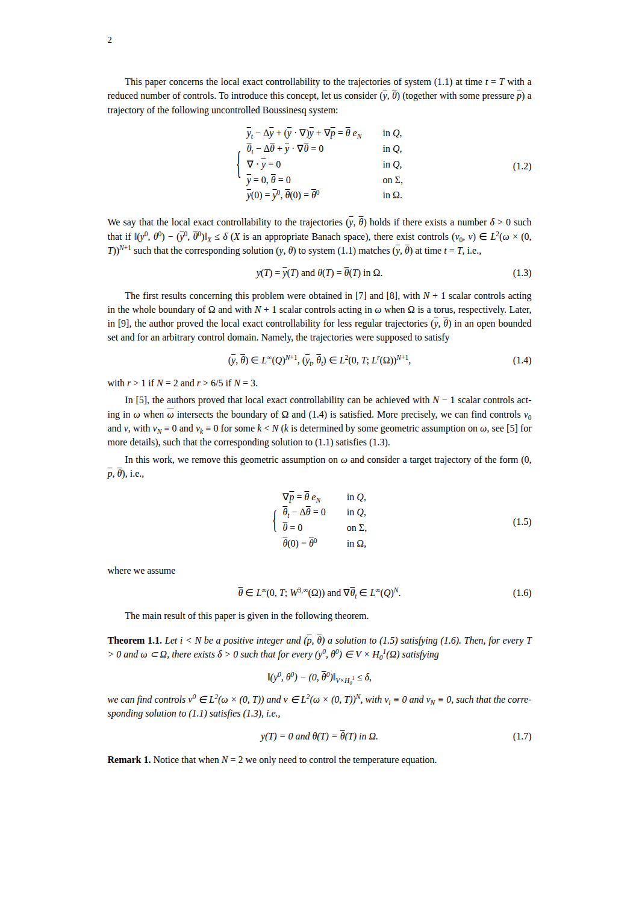2
This paper concerns the local exact controllability to the trajectories of system (1.1) at time t = T with a reduced number of controls. To introduce this concept, let us consider (y, θ) (together with some pressure p) a trajectory of the following uncontrolled Boussinesq system:
{
| y t − Δ y + ( y · ∇) y + ∇ p = θ e N | in Q , |
| θ t − Δ θ + y · ∇ θ = 0 | in Q , |
| ∇ · y = 0 | in Q , |
| y = 0, θ = 0 | on Σ, |
| y (0) = y 0 , θ (0) = θ 0 | in Ω. |
(1.2)
We say that the local exact controllability to the trajectories (y, θ) holds if there exists a number δ > 0 such that if ‖(y0, θ0) − (y0, θ0)‖X ≤ δ (X is an appropriate Banach space), there exist controls (v0, v) ∈ L2(ω × (0, T))N+1 such that the corresponding solution (y, θ) to system (1.1) matches (y, θ) at time t = T, i.e.,
y(T) = y(T) and θ(T) = θ(T) in Ω. (1.3)
The first results concerning this problem were obtained in [7] and [8], with N + 1 scalar controls acting in the whole boundary of Ω and with N + 1 scalar controls acting in ω when Ω is a torus, respectively. Later, in [9], the author proved the local exact controllability for less regular trajectories (y, θ) in an open bounded set and for an arbitrary control domain. Namely, the trajectories were supposed to satisfy
(y, θ) ∈ L∞(Q)N+1, (yt, θt) ∈ L2(0, T; Lr(Ω))N+1, (1.4)
with r > 1 if N = 2 and r > 6/5 if N = 3.
In [5], the authors proved that local exact controllability can be achieved with N − 1 scalar controls acting in ω when ω intersects the boundary of Ω and (1.4) is satisfied. More precisely, we can find controls v0 and v, with vN ≡ 0 and vk ≡ 0 for some k < N (k is determined by some geometric assumption on ω, see [5] for more details), such that the corresponding solution to (1.1) satisfies (1.3).
In this work, we remove this geometric assumption on ω and consider a target trajectory of the form (0, p, θ), i.e.,
{
| ∇ p = θ e N | in Q , |
| θ t − Δ θ = 0 | in Q , |
| θ = 0 | on Σ, |
| θ (0) = θ 0 | in Ω, |
(1.5)
where we assume
θ ∈ L∞(0, T; W3,∞(Ω)) and ∇θt ∈ L∞(Q)N. (1.6)
The main result of this paper is given in the following theorem.
Theorem 1.1. Let i < N be a positive integer and (p, θ) a solution to (1.5) satisfying (1.6). Then, for every T > 0 and ω ⊂ Ω, there exists δ > 0 such that for every (y0, θ0) ∈ V × H01(Ω) satisfying
‖(y0, θ0) − (0, θ0)‖V×H01 ≤ δ,
we can find controls v0 ∈ L2(ω × (0, T)) and v ∈ L2(ω × (0, T))N, with vi ≡ 0 and vN ≡ 0, such that the corresponding solution to (1.1) satisfies (1.3), i.e.,
y(T) = 0 and θ(T) = θ(T) in Ω. (1.7)
Remark 1. Notice that when N = 2 we only need to control the temperature equation.